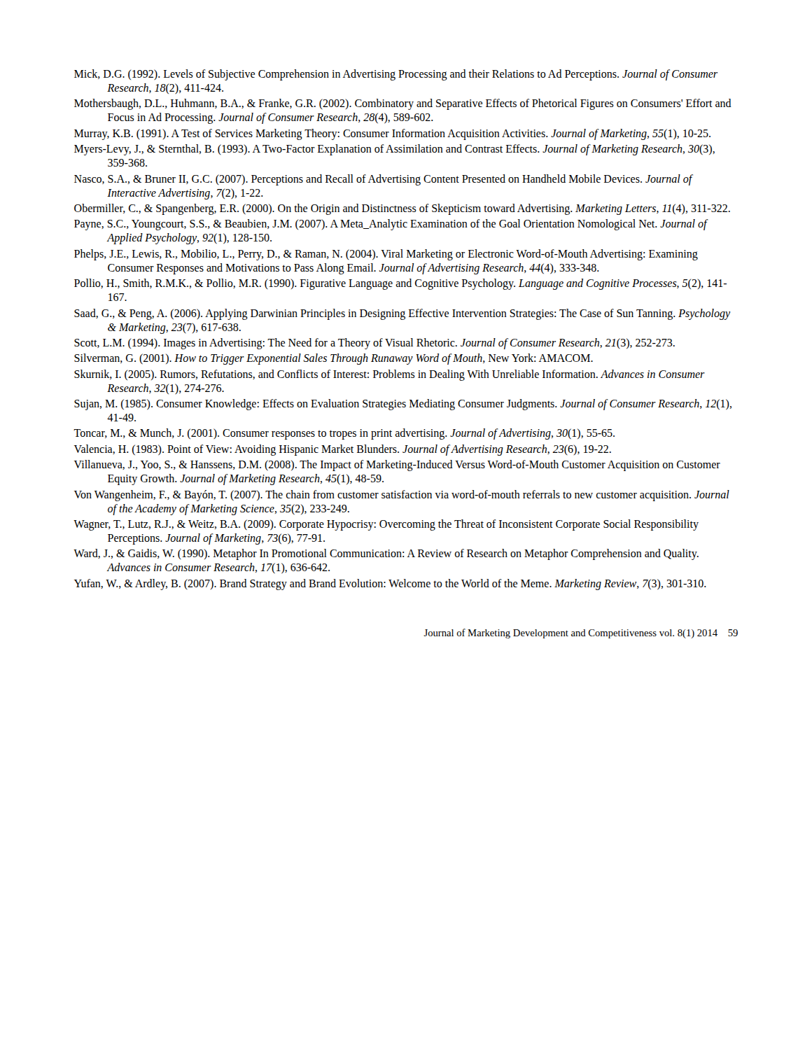Mick, D.G. (1992). Levels of Subjective Comprehension in Advertising Processing and their Relations to Ad Perceptions. Journal of Consumer Research, 18(2), 411-424.
Mothersbaugh, D.L., Huhmann, B.A., & Franke, G.R. (2002). Combinatory and Separative Effects of Phetorical Figures on Consumers' Effort and Focus in Ad Processing. Journal of Consumer Research, 28(4), 589-602.
Murray, K.B. (1991). A Test of Services Marketing Theory: Consumer Information Acquisition Activities. Journal of Marketing, 55(1), 10-25.
Myers-Levy, J., & Sternthal, B. (1993). A Two-Factor Explanation of Assimilation and Contrast Effects. Journal of Marketing Research, 30(3), 359-368.
Nasco, S.A., & Bruner II, G.C. (2007). Perceptions and Recall of Advertising Content Presented on Handheld Mobile Devices. Journal of Interactive Advertising, 7(2), 1-22.
Obermiller, C., & Spangenberg, E.R. (2000). On the Origin and Distinctness of Skepticism toward Advertising. Marketing Letters, 11(4), 311-322.
Payne, S.C., Youngcourt, S.S., & Beaubien, J.M. (2007). A Meta_Analytic Examination of the Goal Orientation Nomological Net. Journal of Applied Psychology, 92(1), 128-150.
Phelps, J.E., Lewis, R., Mobilio, L., Perry, D., & Raman, N. (2004). Viral Marketing or Electronic Word-of-Mouth Advertising: Examining Consumer Responses and Motivations to Pass Along Email. Journal of Advertising Research, 44(4), 333-348.
Pollio, H., Smith, R.M.K., & Pollio, M.R. (1990). Figurative Language and Cognitive Psychology. Language and Cognitive Processes, 5(2), 141-167.
Saad, G., & Peng, A. (2006). Applying Darwinian Principles in Designing Effective Intervention Strategies: The Case of Sun Tanning. Psychology & Marketing, 23(7), 617-638.
Scott, L.M. (1994). Images in Advertising: The Need for a Theory of Visual Rhetoric. Journal of Consumer Research, 21(3), 252-273.
Silverman, G. (2001). How to Trigger Exponential Sales Through Runaway Word of Mouth, New York: AMACOM.
Skurnik, I. (2005). Rumors, Refutations, and Conflicts of Interest: Problems in Dealing With Unreliable Information. Advances in Consumer Research, 32(1), 274-276.
Sujan, M. (1985). Consumer Knowledge: Effects on Evaluation Strategies Mediating Consumer Judgments. Journal of Consumer Research, 12(1), 41-49.
Toncar, M., & Munch, J. (2001). Consumer responses to tropes in print advertising. Journal of Advertising, 30(1), 55-65.
Valencia, H. (1983). Point of View: Avoiding Hispanic Market Blunders. Journal of Advertising Research, 23(6), 19-22.
Villanueva, J., Yoo, S., & Hanssens, D.M. (2008). The Impact of Marketing-Induced Versus Word-of-Mouth Customer Acquisition on Customer Equity Growth. Journal of Marketing Research, 45(1), 48-59.
Von Wangenheim, F., & Bayón, T. (2007). The chain from customer satisfaction via word-of-mouth referrals to new customer acquisition. Journal of the Academy of Marketing Science, 35(2), 233-249.
Wagner, T., Lutz, R.J., & Weitz, B.A. (2009). Corporate Hypocrisy: Overcoming the Threat of Inconsistent Corporate Social Responsibility Perceptions. Journal of Marketing, 73(6), 77-91.
Ward, J., & Gaidis, W. (1990). Metaphor In Promotional Communication: A Review of Research on Metaphor Comprehension and Quality. Advances in Consumer Research, 17(1), 636-642.
Yufan, W., & Ardley, B. (2007). Brand Strategy and Brand Evolution: Welcome to the World of the Meme. Marketing Review, 7(3), 301-310.
Journal of Marketing Development and Competitiveness vol. 8(1) 2014 59